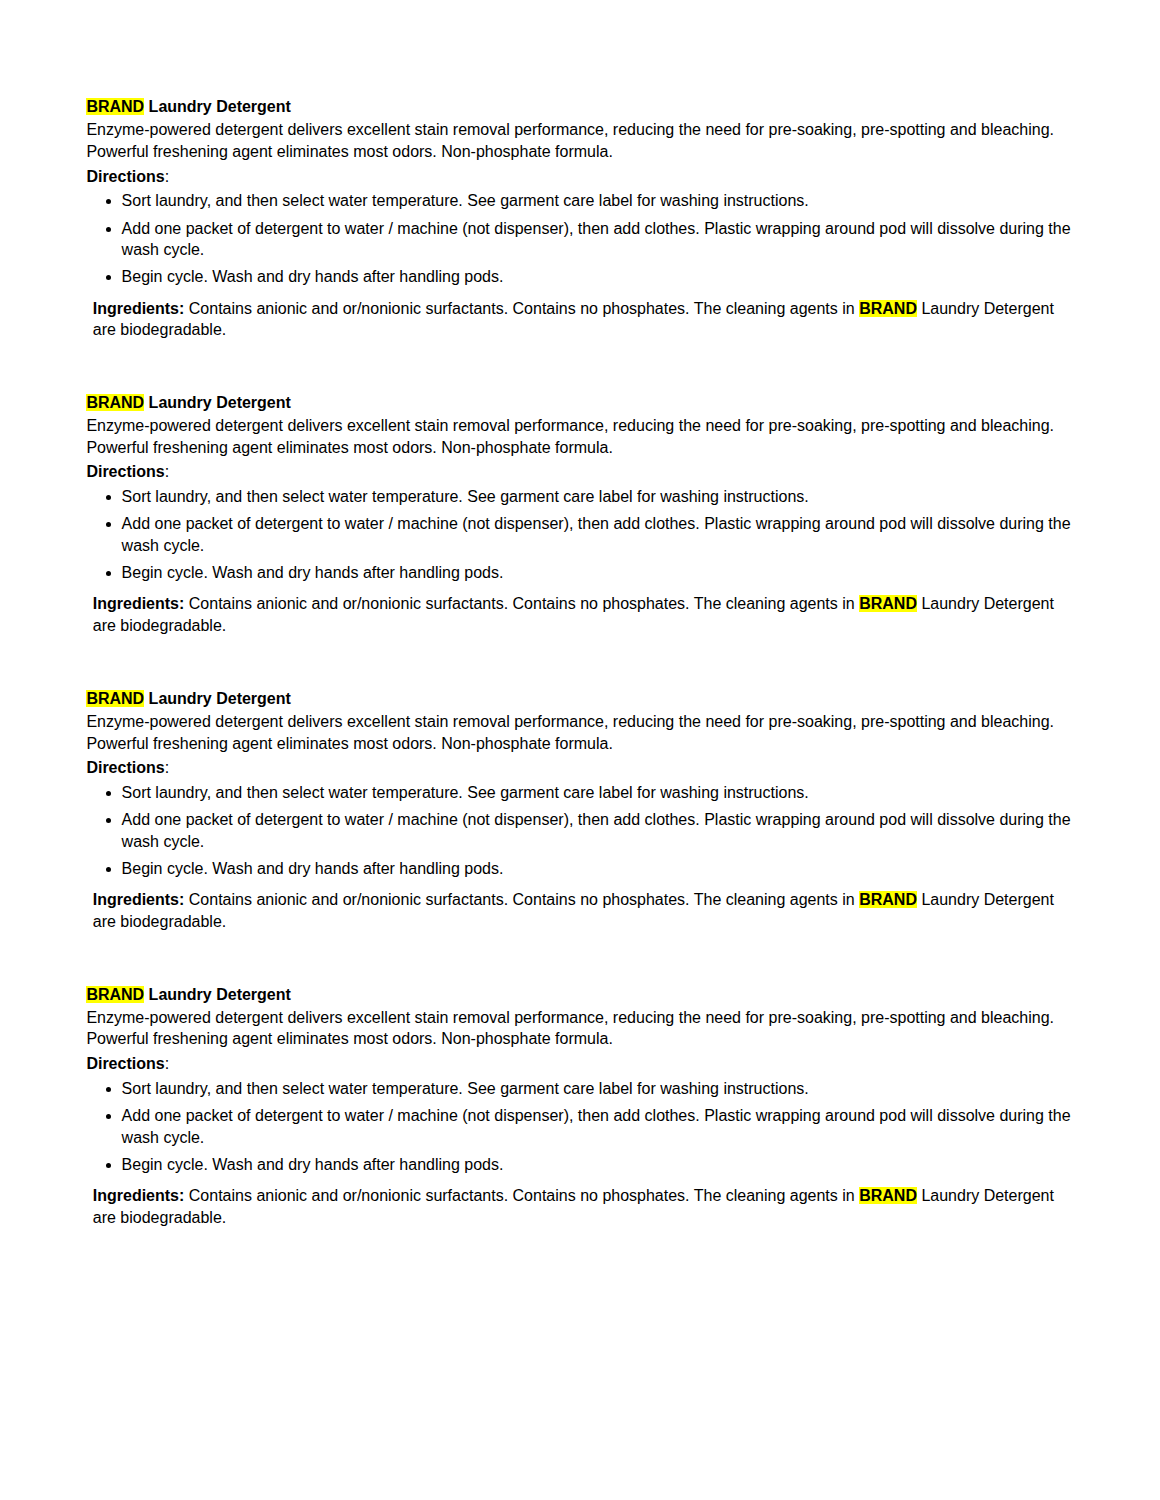BRAND Laundry Detergent
Enzyme-powered detergent delivers excellent stain removal performance, reducing the need for pre-soaking, pre-spotting and bleaching. Powerful freshening agent eliminates most odors. Non-phosphate formula.
Directions:
Sort laundry, and then select water temperature. See garment care label for washing instructions.
Add one packet of detergent to water / machine (not dispenser), then add clothes. Plastic wrapping around pod will dissolve during the wash cycle.
Begin cycle. Wash and dry hands after handling pods.
Ingredients: Contains anionic and or/nonionic surfactants. Contains no phosphates. The cleaning agents in BRAND Laundry Detergent are biodegradable.
BRAND Laundry Detergent
Enzyme-powered detergent delivers excellent stain removal performance, reducing the need for pre-soaking, pre-spotting and bleaching. Powerful freshening agent eliminates most odors. Non-phosphate formula.
Directions:
Sort laundry, and then select water temperature. See garment care label for washing instructions.
Add one packet of detergent to water / machine (not dispenser), then add clothes. Plastic wrapping around pod will dissolve during the wash cycle.
Begin cycle. Wash and dry hands after handling pods.
Ingredients: Contains anionic and or/nonionic surfactants. Contains no phosphates. The cleaning agents in BRAND Laundry Detergent are biodegradable.
BRAND Laundry Detergent
Enzyme-powered detergent delivers excellent stain removal performance, reducing the need for pre-soaking, pre-spotting and bleaching. Powerful freshening agent eliminates most odors. Non-phosphate formula.
Directions:
Sort laundry, and then select water temperature. See garment care label for washing instructions.
Add one packet of detergent to water / machine (not dispenser), then add clothes. Plastic wrapping around pod will dissolve during the wash cycle.
Begin cycle. Wash and dry hands after handling pods.
Ingredients: Contains anionic and or/nonionic surfactants. Contains no phosphates. The cleaning agents in BRAND Laundry Detergent are biodegradable.
BRAND Laundry Detergent
Enzyme-powered detergent delivers excellent stain removal performance, reducing the need for pre-soaking, pre-spotting and bleaching. Powerful freshening agent eliminates most odors. Non-phosphate formula.
Directions:
Sort laundry, and then select water temperature. See garment care label for washing instructions.
Add one packet of detergent to water / machine (not dispenser), then add clothes. Plastic wrapping around pod will dissolve during the wash cycle.
Begin cycle. Wash and dry hands after handling pods.
Ingredients: Contains anionic and or/nonionic surfactants. Contains no phosphates. The cleaning agents in BRAND Laundry Detergent are biodegradable.